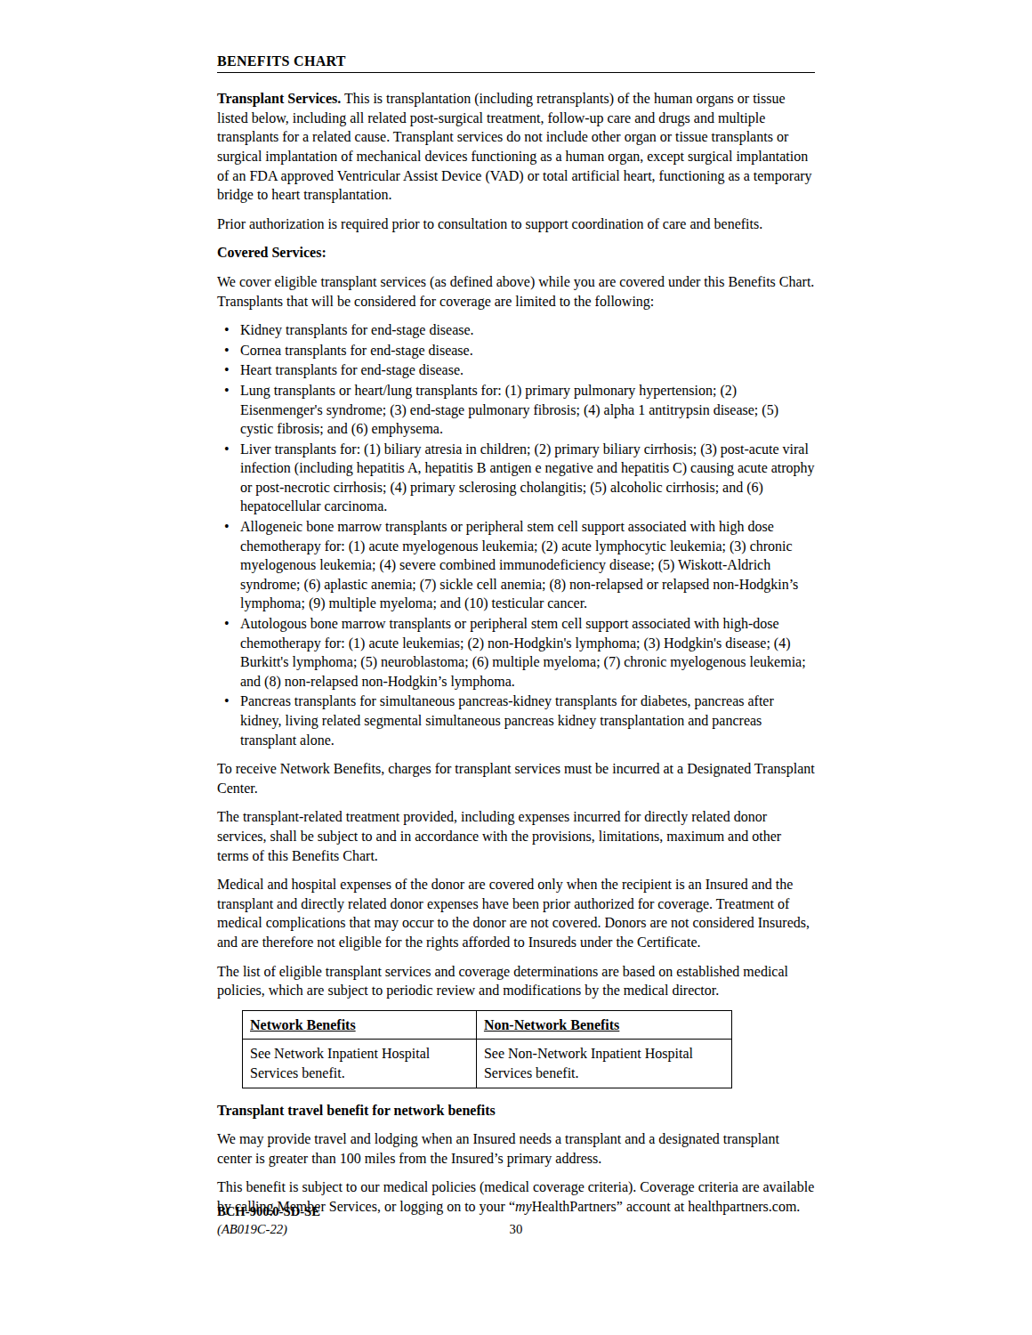BENEFITS CHART
Transplant Services. This is transplantation (including retransplants) of the human organs or tissue listed below, including all related post-surgical treatment, follow-up care and drugs and multiple transplants for a related cause. Transplant services do not include other organ or tissue transplants or surgical implantation of mechanical devices functioning as a human organ, except surgical implantation of an FDA approved Ventricular Assist Device (VAD) or total artificial heart, functioning as a temporary bridge to heart transplantation.
Prior authorization is required prior to consultation to support coordination of care and benefits.
Covered Services:
We cover eligible transplant services (as defined above) while you are covered under this Benefits Chart. Transplants that will be considered for coverage are limited to the following:
Kidney transplants for end-stage disease.
Cornea transplants for end-stage disease.
Heart transplants for end-stage disease.
Lung transplants or heart/lung transplants for: (1) primary pulmonary hypertension; (2) Eisenmenger's syndrome; (3) end-stage pulmonary fibrosis; (4) alpha 1 antitrypsin disease; (5) cystic fibrosis; and (6) emphysema.
Liver transplants for: (1) biliary atresia in children; (2) primary biliary cirrhosis; (3) post-acute viral infection (including hepatitis A, hepatitis B antigen e negative and hepatitis C) causing acute atrophy or post-necrotic cirrhosis; (4) primary sclerosing cholangitis; (5) alcoholic cirrhosis; and (6) hepatocellular carcinoma.
Allogeneic bone marrow transplants or peripheral stem cell support associated with high dose chemotherapy for: (1) acute myelogenous leukemia; (2) acute lymphocytic leukemia; (3) chronic myelogenous leukemia; (4) severe combined immunodeficiency disease; (5) Wiskott-Aldrich syndrome; (6) aplastic anemia; (7) sickle cell anemia; (8) non-relapsed or relapsed non-Hodgkin’s lymphoma; (9) multiple myeloma; and (10) testicular cancer.
Autologous bone marrow transplants or peripheral stem cell support associated with high-dose chemotherapy for: (1) acute leukemias; (2) non-Hodgkin's lymphoma; (3) Hodgkin's disease; (4) Burkitt's lymphoma; (5) neuroblastoma; (6) multiple myeloma; (7) chronic myelogenous leukemia; and (8) non-relapsed non-Hodgkin’s lymphoma.
Pancreas transplants for simultaneous pancreas-kidney transplants for diabetes, pancreas after kidney, living related segmental simultaneous pancreas kidney transplantation and pancreas transplant alone.
To receive Network Benefits, charges for transplant services must be incurred at a Designated Transplant Center.
The transplant-related treatment provided, including expenses incurred for directly related donor services, shall be subject to and in accordance with the provisions, limitations, maximum and other terms of this Benefits Chart.
Medical and hospital expenses of the donor are covered only when the recipient is an Insured and the transplant and directly related donor expenses have been prior authorized for coverage. Treatment of medical complications that may occur to the donor are not covered. Donors are not considered Insureds, and are therefore not eligible for the rights afforded to Insureds under the Certificate.
The list of eligible transplant services and coverage determinations are based on established medical policies, which are subject to periodic review and modifications by the medical director.
| Network Benefits | Non-Network Benefits |
| --- | --- |
| See Network Inpatient Hospital Services benefit. | See Non-Network Inpatient Hospital Services benefit. |
Transplant travel benefit for network benefits
We may provide travel and lodging when an Insured needs a transplant and a designated transplant center is greater than 100 miles from the Insured’s primary address.
This benefit is subject to our medical policies (medical coverage criteria). Coverage criteria are available by calling Member Services, or logging on to your “my HealthPartners” account at healthpartners.com.
BCH-900.0-SD-SE
(AB019C-22)
30